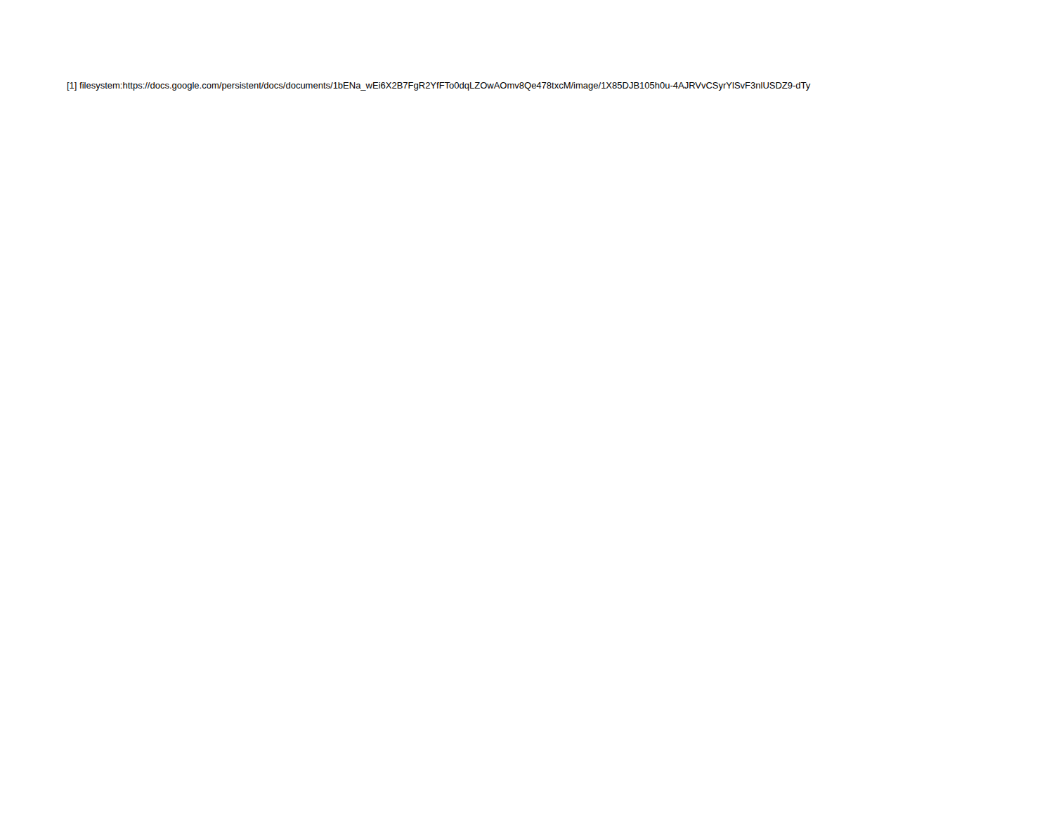[1] filesystem:https://docs.google.com/persistent/docs/documents/1bENa_wEi6X2B7FgR2YfFTo0dqLZOwAOmv8Qe478txcM/image/1X85DJB105h0u-4AJRVvCSyrYlSvF3nlUSDZ9-dTy